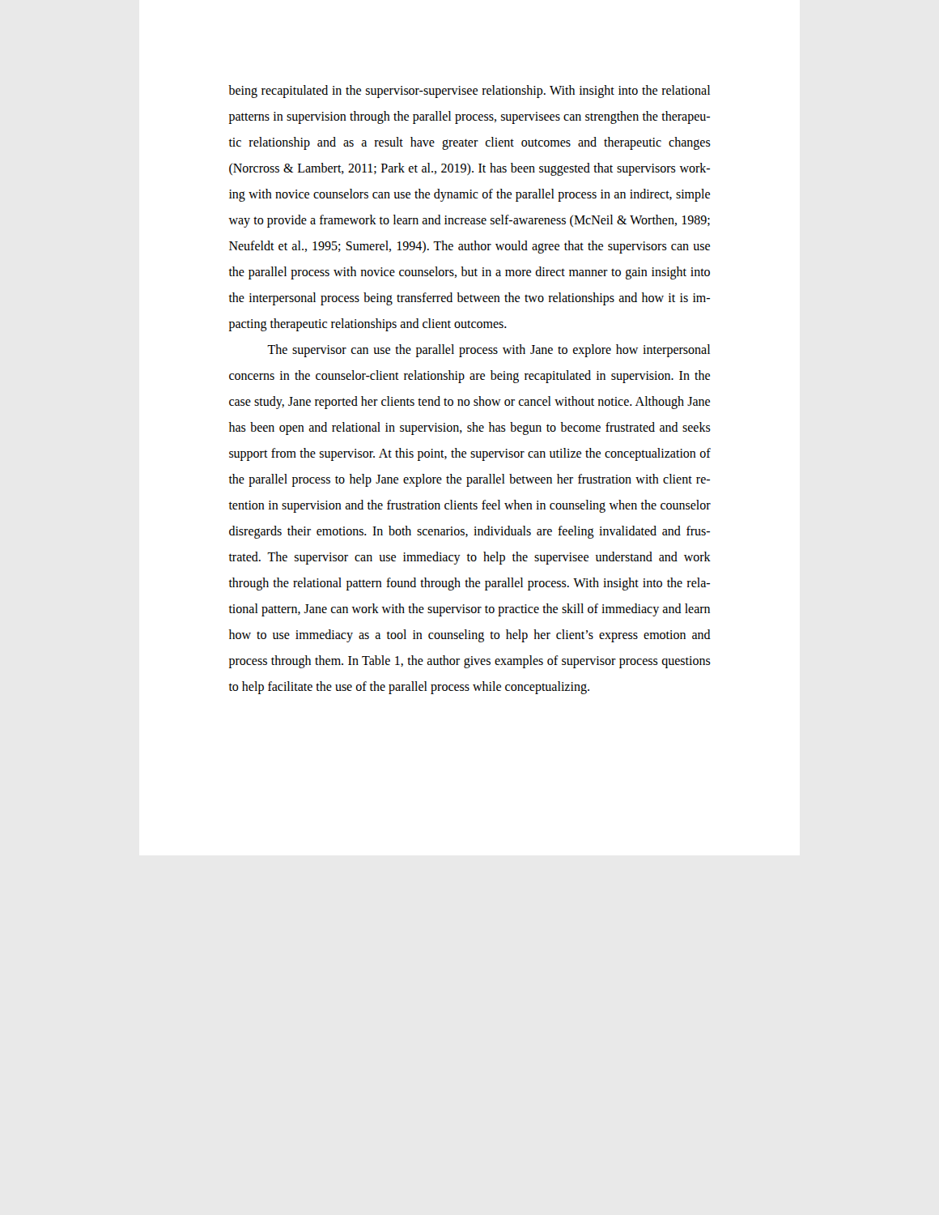being recapitulated in the supervisor-supervisee relationship. With insight into the relational patterns in supervision through the parallel process, supervisees can strengthen the therapeutic relationship and as a result have greater client outcomes and therapeutic changes (Norcross & Lambert, 2011; Park et al., 2019). It has been suggested that supervisors working with novice counselors can use the dynamic of the parallel process in an indirect, simple way to provide a framework to learn and increase self-awareness (McNeil & Worthen, 1989; Neufeldt et al., 1995; Sumerel, 1994). The author would agree that the supervisors can use the parallel process with novice counselors, but in a more direct manner to gain insight into the interpersonal process being transferred between the two relationships and how it is impacting therapeutic relationships and client outcomes.
The supervisor can use the parallel process with Jane to explore how interpersonal concerns in the counselor-client relationship are being recapitulated in supervision. In the case study, Jane reported her clients tend to no show or cancel without notice. Although Jane has been open and relational in supervision, she has begun to become frustrated and seeks support from the supervisor. At this point, the supervisor can utilize the conceptualization of the parallel process to help Jane explore the parallel between her frustration with client retention in supervision and the frustration clients feel when in counseling when the counselor disregards their emotions. In both scenarios, individuals are feeling invalidated and frustrated. The supervisor can use immediacy to help the supervisee understand and work through the relational pattern found through the parallel process. With insight into the relational pattern, Jane can work with the supervisor to practice the skill of immediacy and learn how to use immediacy as a tool in counseling to help her client’s express emotion and process through them. In Table 1, the author gives examples of supervisor process questions to help facilitate the use of the parallel process while conceptualizing.